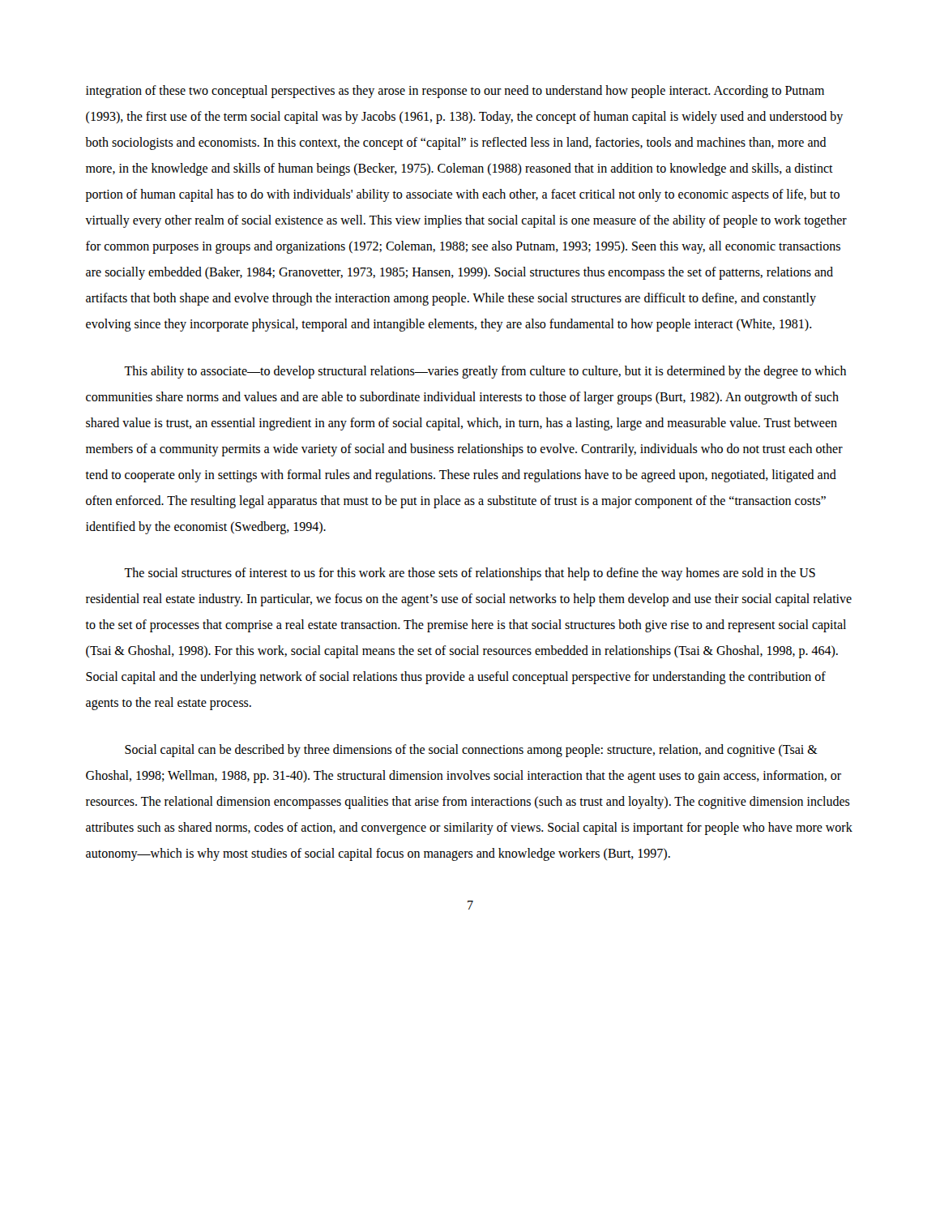integration of these two conceptual perspectives as they arose in response to our need to understand how people interact. According to Putnam (1993), the first use of the term social capital was by Jacobs (1961, p. 138). Today, the concept of human capital is widely used and understood by both sociologists and economists. In this context, the concept of “capital” is reflected less in land, factories, tools and machines than, more and more, in the knowledge and skills of human beings (Becker, 1975). Coleman (1988) reasoned that in addition to knowledge and skills, a distinct portion of human capital has to do with individuals' ability to associate with each other, a facet critical not only to economic aspects of life, but to virtually every other realm of social existence as well. This view implies that social capital is one measure of the ability of people to work together for common purposes in groups and organizations (1972; Coleman, 1988; see also Putnam, 1993; 1995). Seen this way, all economic transactions are socially embedded (Baker, 1984; Granovetter, 1973, 1985; Hansen, 1999). Social structures thus encompass the set of patterns, relations and artifacts that both shape and evolve through the interaction among people. While these social structures are difficult to define, and constantly evolving since they incorporate physical, temporal and intangible elements, they are also fundamental to how people interact (White, 1981).
This ability to associate—to develop structural relations—varies greatly from culture to culture, but it is determined by the degree to which communities share norms and values and are able to subordinate individual interests to those of larger groups (Burt, 1982). An outgrowth of such shared value is trust, an essential ingredient in any form of social capital, which, in turn, has a lasting, large and measurable value. Trust between members of a community permits a wide variety of social and business relationships to evolve. Contrarily, individuals who do not trust each other tend to cooperate only in settings with formal rules and regulations. These rules and regulations have to be agreed upon, negotiated, litigated and often enforced. The resulting legal apparatus that must to be put in place as a substitute of trust is a major component of the “transaction costs” identified by the economist (Swedberg, 1994).
The social structures of interest to us for this work are those sets of relationships that help to define the way homes are sold in the US residential real estate industry. In particular, we focus on the agent’s use of social networks to help them develop and use their social capital relative to the set of processes that comprise a real estate transaction. The premise here is that social structures both give rise to and represent social capital (Tsai & Ghoshal, 1998). For this work, social capital means the set of social resources embedded in relationships (Tsai & Ghoshal, 1998, p. 464). Social capital and the underlying network of social relations thus provide a useful conceptual perspective for understanding the contribution of agents to the real estate process.
Social capital can be described by three dimensions of the social connections among people: structure, relation, and cognitive (Tsai & Ghoshal, 1998; Wellman, 1988, pp. 31-40). The structural dimension involves social interaction that the agent uses to gain access, information, or resources. The relational dimension encompasses qualities that arise from interactions (such as trust and loyalty). The cognitive dimension includes attributes such as shared norms, codes of action, and convergence or similarity of views. Social capital is important for people who have more work autonomy—which is why most studies of social capital focus on managers and knowledge workers (Burt, 1997).
7